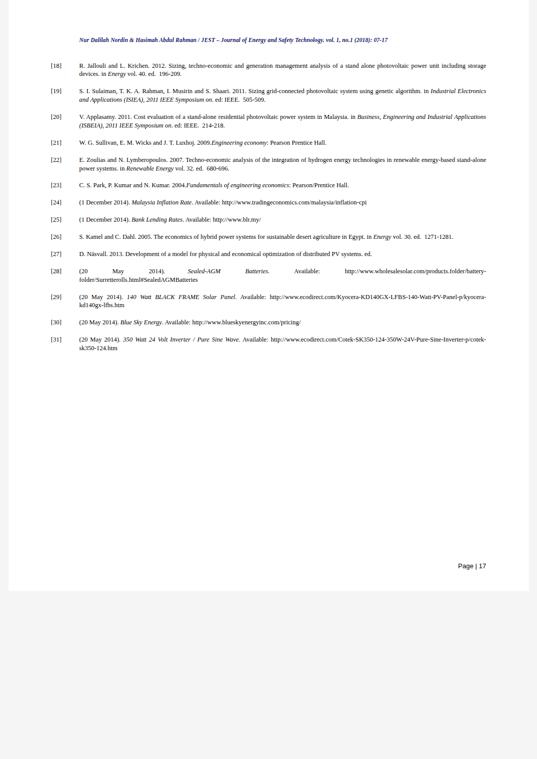Nur Dalilah Nordin & Hasimah Abdul Rahman / JEST – Journal of Energy and Safety Technology. vol. 1, no.1 (2018): 07-17
[18] R. Jallouli and L. Krichen. 2012. Sizing, techno-economic and generation management analysis of a stand alone photovoltaic power unit including storage devices. in Energy vol. 40. ed. 196-209.
[19] S. I. Sulaiman, T. K. A. Rahman, I. Musirin and S. Shaari. 2011. Sizing grid-connected photovoltaic system using genetic algorithm. in Industrial Electronics and Applications (ISIEA), 2011 IEEE Symposium on. ed: IEEE. 505-509.
[20] V. Applasamy. 2011. Cost evaluation of a stand-alone residential photovoltaic power system in Malaysia. in Business, Engineering and Industrial Applications (ISBEIA), 2011 IEEE Symposium on. ed: IEEE. 214-218.
[21] W. G. Sullivan, E. M. Wicks and J. T. Luxhoj. 2009.Engineering economy: Pearson Prentice Hall.
[22] E. Zoulias and N. Lymberopoulos. 2007. Techno-economic analysis of the integration of hydrogen energy technologies in renewable energy-based stand-alone power systems. in Renewable Energy vol. 32. ed. 680-696.
[23] C. S. Park, P. Kumar and N. Kumar. 2004.Fundamentals of engineering economics: Pearson/Prentice Hall.
[24](1 December 2014). Malaysia Inflation Rate. Available: http://www.tradingeconomics.com/malaysia/inflation-cpi
[25](1 December 2014). Bank Lending Rates. Available: http://www.blr.my/
[26] S. Kamel and C. Dahl. 2005. The economics of hybrid power systems for sustainable desert agriculture in Egypt. in Energy vol. 30. ed. 1271-1281.
[27] D. Näsvall. 2013. Development of a model for physical and economical optimization of distributed PV systems. ed.
[28](20 May 2014). Sealed-AGM Batteries. Available: http://www.wholesalesolar.com/products.folder/battery-folder/Surretterolls.html#SealedAGMBatteries
[29](20 May 2014). 140 Watt BLACK FRAME Solar Panel. Available: http://www.ecodirect.com/Kyocera-KD140GX-LFBS-140-Watt-PV-Panel-p/kyocera-kd140gx-lfbs.htm
[30](20 May 2014). Blue Sky Energy. Available: http://www.blueskyenergyinc.com/pricing/
[31](20 May 2014). 350 Watt 24 Volt Inverter / Pure Sine Wave. Available: http://www.ecodirect.com/Cotek-SK350-124-350W-24V-Pure-Sine-Inverter-p/cotek-sk350-124.htm
Page | 17